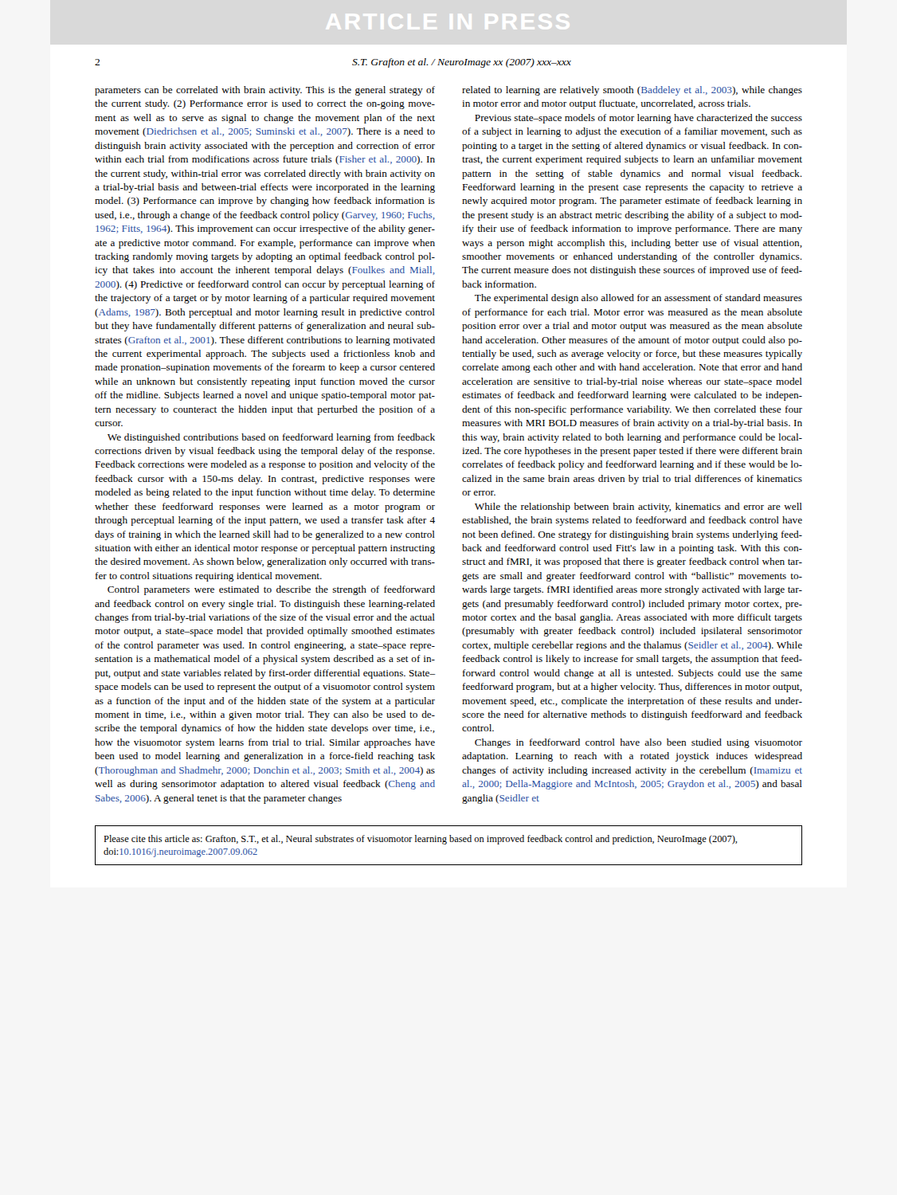ARTICLE IN PRESS
2
S.T. Grafton et al. / NeuroImage xx (2007) xxx–xxx
parameters can be correlated with brain activity. This is the general strategy of the current study. (2) Performance error is used to correct the on-going movement as well as to serve as signal to change the movement plan of the next movement (Diedrichsen et al., 2005; Suminski et al., 2007). There is a need to distinguish brain activity associated with the perception and correction of error within each trial from modifications across future trials (Fisher et al., 2000). In the current study, within-trial error was correlated directly with brain activity on a trial-by-trial basis and between-trial effects were incorporated in the learning model. (3) Performance can improve by changing how feedback information is used, i.e., through a change of the feedback control policy (Garvey, 1960; Fuchs, 1962; Fitts, 1964). This improvement can occur irrespective of the ability generate a predictive motor command. For example, performance can improve when tracking randomly moving targets by adopting an optimal feedback control policy that takes into account the inherent temporal delays (Foulkes and Miall, 2000). (4) Predictive or feedforward control can occur by perceptual learning of the trajectory of a target or by motor learning of a particular required movement (Adams, 1987). Both perceptual and motor learning result in predictive control but they have fundamentally different patterns of generalization and neural substrates (Grafton et al., 2001). These different contributions to learning motivated the current experimental approach. The subjects used a frictionless knob and made pronation–supination movements of the forearm to keep a cursor centered while an unknown but consistently repeating input function moved the cursor off the midline. Subjects learned a novel and unique spatio-temporal motor pattern necessary to counteract the hidden input that perturbed the position of a cursor.
We distinguished contributions based on feedforward learning from feedback corrections driven by visual feedback using the temporal delay of the response. Feedback corrections were modeled as a response to position and velocity of the feedback cursor with a 150-ms delay. In contrast, predictive responses were modeled as being related to the input function without time delay. To determine whether these feedforward responses were learned as a motor program or through perceptual learning of the input pattern, we used a transfer task after 4 days of training in which the learned skill had to be generalized to a new control situation with either an identical motor response or perceptual pattern instructing the desired movement. As shown below, generalization only occurred with transfer to control situations requiring identical movement.
Control parameters were estimated to describe the strength of feedforward and feedback control on every single trial. To distinguish these learning-related changes from trial-by-trial variations of the size of the visual error and the actual motor output, a state–space model that provided optimally smoothed estimates of the control parameter was used. In control engineering, a state–space representation is a mathematical model of a physical system described as a set of input, output and state variables related by first-order differential equations. State–space models can be used to represent the output of a visuomotor control system as a function of the input and of the hidden state of the system at a particular moment in time, i.e., within a given motor trial. They can also be used to describe the temporal dynamics of how the hidden state develops over time, i.e., how the visuomotor system learns from trial to trial. Similar approaches have been used to model learning and generalization in a force-field reaching task (Thoroughman and Shadmehr, 2000; Donchin et al., 2003; Smith et al., 2004) as well as during sensorimotor adaptation to altered visual feedback (Cheng and Sabes, 2006). A general tenet is that the parameter changes
related to learning are relatively smooth (Baddeley et al., 2003), while changes in motor error and motor output fluctuate, uncorrelated, across trials.
Previous state–space models of motor learning have characterized the success of a subject in learning to adjust the execution of a familiar movement, such as pointing to a target in the setting of altered dynamics or visual feedback. In contrast, the current experiment required subjects to learn an unfamiliar movement pattern in the setting of stable dynamics and normal visual feedback. Feedforward learning in the present case represents the capacity to retrieve a newly acquired motor program. The parameter estimate of feedback learning in the present study is an abstract metric describing the ability of a subject to modify their use of feedback information to improve performance. There are many ways a person might accomplish this, including better use of visual attention, smoother movements or enhanced understanding of the controller dynamics. The current measure does not distinguish these sources of improved use of feedback information.
The experimental design also allowed for an assessment of standard measures of performance for each trial. Motor error was measured as the mean absolute position error over a trial and motor output was measured as the mean absolute hand acceleration. Other measures of the amount of motor output could also potentially be used, such as average velocity or force, but these measures typically correlate among each other and with hand acceleration. Note that error and hand acceleration are sensitive to trial-by-trial noise whereas our state–space model estimates of feedback and feedforward learning were calculated to be independent of this non-specific performance variability. We then correlated these four measures with MRI BOLD measures of brain activity on a trial-by-trial basis. In this way, brain activity related to both learning and performance could be localized. The core hypotheses in the present paper tested if there were different brain correlates of feedback policy and feedforward learning and if these would be localized in the same brain areas driven by trial to trial differences of kinematics or error.
While the relationship between brain activity, kinematics and error are well established, the brain systems related to feedforward and feedback control have not been defined. One strategy for distinguishing brain systems underlying feedback and feedforward control used Fitt's law in a pointing task. With this construct and fMRI, it was proposed that there is greater feedback control when targets are small and greater feedforward control with “ballistic” movements towards large targets. fMRI identified areas more strongly activated with large targets (and presumably feedforward control) included primary motor cortex, premotor cortex and the basal ganglia. Areas associated with more difficult targets (presumably with greater feedback control) included ipsilateral sensorimotor cortex, multiple cerebellar regions and the thalamus (Seidler et al., 2004). While feedback control is likely to increase for small targets, the assumption that feedforward control would change at all is untested. Subjects could use the same feedforward program, but at a higher velocity. Thus, differences in motor output, movement speed, etc., complicate the interpretation of these results and underscore the need for alternative methods to distinguish feedforward and feedback control.
Changes in feedforward control have also been studied using visuomotor adaptation. Learning to reach with a rotated joystick induces widespread changes of activity including increased activity in the cerebellum (Imamizu et al., 2000; Della-Maggiore and McIntosh, 2005; Graydon et al., 2005) and basal ganglia (Seidler et
Please cite this article as: Grafton, S.T., et al., Neural substrates of visuomotor learning based on improved feedback control and prediction, NeuroImage (2007), doi:10.1016/j.neuroimage.2007.09.062